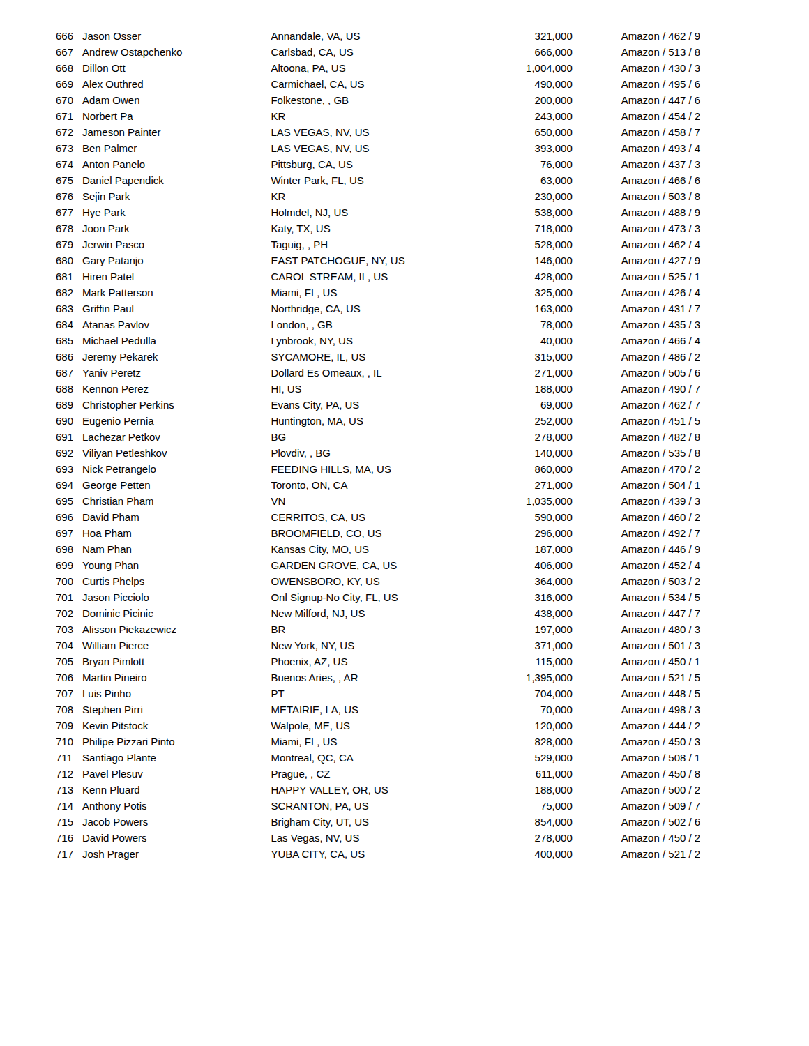| 666 | Jason Osser | Annandale, VA, US | 321,000 | Amazon / 462 / 9 |
| 667 | Andrew Ostapchenko | Carlsbad, CA, US | 666,000 | Amazon / 513 / 8 |
| 668 | Dillon Ott | Altoona, PA, US | 1,004,000 | Amazon / 430 / 3 |
| 669 | Alex Outhred | Carmichael, CA, US | 490,000 | Amazon / 495 / 6 |
| 670 | Adam Owen | Folkestone, , GB | 200,000 | Amazon / 447 / 6 |
| 671 | Norbert Pa | KR | 243,000 | Amazon / 454 / 2 |
| 672 | Jameson Painter | LAS VEGAS, NV, US | 650,000 | Amazon / 458 / 7 |
| 673 | Ben Palmer | LAS VEGAS, NV, US | 393,000 | Amazon / 493 / 4 |
| 674 | Anton Panelo | Pittsburg, CA, US | 76,000 | Amazon / 437 / 3 |
| 675 | Daniel Papendick | Winter Park, FL, US | 63,000 | Amazon / 466 / 6 |
| 676 | Sejin Park | KR | 230,000 | Amazon / 503 / 8 |
| 677 | Hye Park | Holmdel, NJ, US | 538,000 | Amazon / 488 / 9 |
| 678 | Joon Park | Katy, TX, US | 718,000 | Amazon / 473 / 3 |
| 679 | Jerwin Pasco | Taguig, , PH | 528,000 | Amazon / 462 / 4 |
| 680 | Gary Patanjo | EAST PATCHOGUE, NY, US | 146,000 | Amazon / 427 / 9 |
| 681 | Hiren Patel | CAROL STREAM, IL, US | 428,000 | Amazon / 525 / 1 |
| 682 | Mark Patterson | Miami, FL, US | 325,000 | Amazon / 426 / 4 |
| 683 | Griffin Paul | Northridge, CA, US | 163,000 | Amazon / 431 / 7 |
| 684 | Atanas Pavlov | London, , GB | 78,000 | Amazon / 435 / 3 |
| 685 | Michael Pedulla | Lynbrook, NY, US | 40,000 | Amazon / 466 / 4 |
| 686 | Jeremy Pekarek | SYCAMORE, IL, US | 315,000 | Amazon / 486 / 2 |
| 687 | Yaniv Peretz | Dollard Es Omeaux, , IL | 271,000 | Amazon / 505 / 6 |
| 688 | Kennon Perez | HI, US | 188,000 | Amazon / 490 / 7 |
| 689 | Christopher Perkins | Evans City, PA, US | 69,000 | Amazon / 462 / 7 |
| 690 | Eugenio Pernia | Huntington, MA, US | 252,000 | Amazon / 451 / 5 |
| 691 | Lachezar Petkov | BG | 278,000 | Amazon / 482 / 8 |
| 692 | Viliyan Petleshkov | Plovdiv, , BG | 140,000 | Amazon / 535 / 8 |
| 693 | Nick Petrangelo | FEEDING HILLS, MA, US | 860,000 | Amazon / 470 / 2 |
| 694 | George Petten | Toronto, ON, CA | 271,000 | Amazon / 504 / 1 |
| 695 | Christian Pham | VN | 1,035,000 | Amazon / 439 / 3 |
| 696 | David Pham | CERRITOS, CA, US | 590,000 | Amazon / 460 / 2 |
| 697 | Hoa Pham | BROOMFIELD, CO, US | 296,000 | Amazon / 492 / 7 |
| 698 | Nam Phan | Kansas City, MO, US | 187,000 | Amazon / 446 / 9 |
| 699 | Young Phan | GARDEN GROVE, CA, US | 406,000 | Amazon / 452 / 4 |
| 700 | Curtis Phelps | OWENSBORO, KY, US | 364,000 | Amazon / 503 / 2 |
| 701 | Jason Picciolo | Onl Signup-No City, FL, US | 316,000 | Amazon / 534 / 5 |
| 702 | Dominic Picinic | New Milford, NJ, US | 438,000 | Amazon / 447 / 7 |
| 703 | Alisson Piekazewicz | BR | 197,000 | Amazon / 480 / 3 |
| 704 | William Pierce | New York, NY, US | 371,000 | Amazon / 501 / 3 |
| 705 | Bryan Pimlott | Phoenix, AZ, US | 115,000 | Amazon / 450 / 1 |
| 706 | Martin Pineiro | Buenos Aries, , AR | 1,395,000 | Amazon / 521 / 5 |
| 707 | Luis Pinho | PT | 704,000 | Amazon / 448 / 5 |
| 708 | Stephen Pirri | METAIRIE, LA, US | 70,000 | Amazon / 498 / 3 |
| 709 | Kevin Pitstock | Walpole, ME, US | 120,000 | Amazon / 444 / 2 |
| 710 | Philipe Pizzari Pinto | Miami, FL, US | 828,000 | Amazon / 450 / 3 |
| 711 | Santiago Plante | Montreal, QC, CA | 529,000 | Amazon / 508 / 1 |
| 712 | Pavel Plesuv | Prague, , CZ | 611,000 | Amazon / 450 / 8 |
| 713 | Kenn Pluard | HAPPY VALLEY, OR, US | 188,000 | Amazon / 500 / 2 |
| 714 | Anthony Potis | SCRANTON, PA, US | 75,000 | Amazon / 509 / 7 |
| 715 | Jacob Powers | Brigham City, UT, US | 854,000 | Amazon / 502 / 6 |
| 716 | David Powers | Las Vegas, NV, US | 278,000 | Amazon / 450 / 2 |
| 717 | Josh Prager | YUBA CITY, CA, US | 400,000 | Amazon / 521 / 2 |